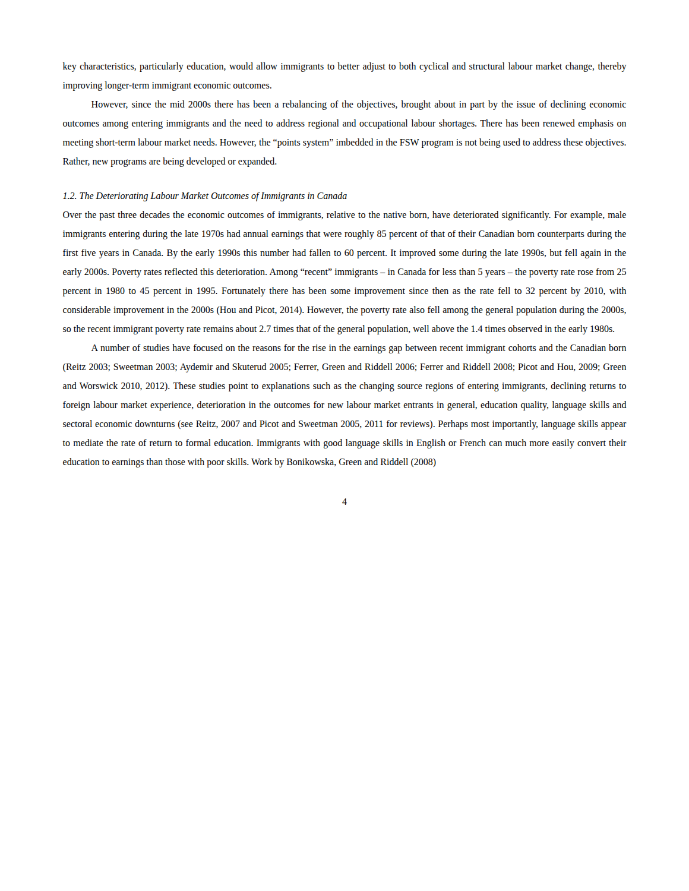key characteristics, particularly education, would allow immigrants to better adjust to both cyclical and structural labour market change, thereby improving longer-term immigrant economic outcomes.
However, since the mid 2000s there has been a rebalancing of the objectives, brought about in part by the issue of declining economic outcomes among entering immigrants and the need to address regional and occupational labour shortages. There has been renewed emphasis on meeting short-term labour market needs. However, the “points system” imbedded in the FSW program is not being used to address these objectives. Rather, new programs are being developed or expanded.
1.2. The Deteriorating Labour Market Outcomes of Immigrants in Canada
Over the past three decades the economic outcomes of immigrants, relative to the native born, have deteriorated significantly. For example, male immigrants entering during the late 1970s had annual earnings that were roughly 85 percent of that of their Canadian born counterparts during the first five years in Canada. By the early 1990s this number had fallen to 60 percent. It improved some during the late 1990s, but fell again in the early 2000s. Poverty rates reflected this deterioration. Among “recent” immigrants – in Canada for less than 5 years – the poverty rate rose from 25 percent in 1980 to 45 percent in 1995. Fortunately there has been some improvement since then as the rate fell to 32 percent by 2010, with considerable improvement in the 2000s (Hou and Picot, 2014). However, the poverty rate also fell among the general population during the 2000s, so the recent immigrant poverty rate remains about 2.7 times that of the general population, well above the 1.4 times observed in the early 1980s.
A number of studies have focused on the reasons for the rise in the earnings gap between recent immigrant cohorts and the Canadian born (Reitz 2003; Sweetman 2003; Aydemir and Skuterud 2005; Ferrer, Green and Riddell 2006; Ferrer and Riddell 2008; Picot and Hou, 2009; Green and Worswick 2010, 2012). These studies point to explanations such as the changing source regions of entering immigrants, declining returns to foreign labour market experience, deterioration in the outcomes for new labour market entrants in general, education quality, language skills and sectoral economic downturns (see Reitz, 2007 and Picot and Sweetman 2005, 2011 for reviews). Perhaps most importantly, language skills appear to mediate the rate of return to formal education. Immigrants with good language skills in English or French can much more easily convert their education to earnings than those with poor skills. Work by Bonikowska, Green and Riddell (2008)
4